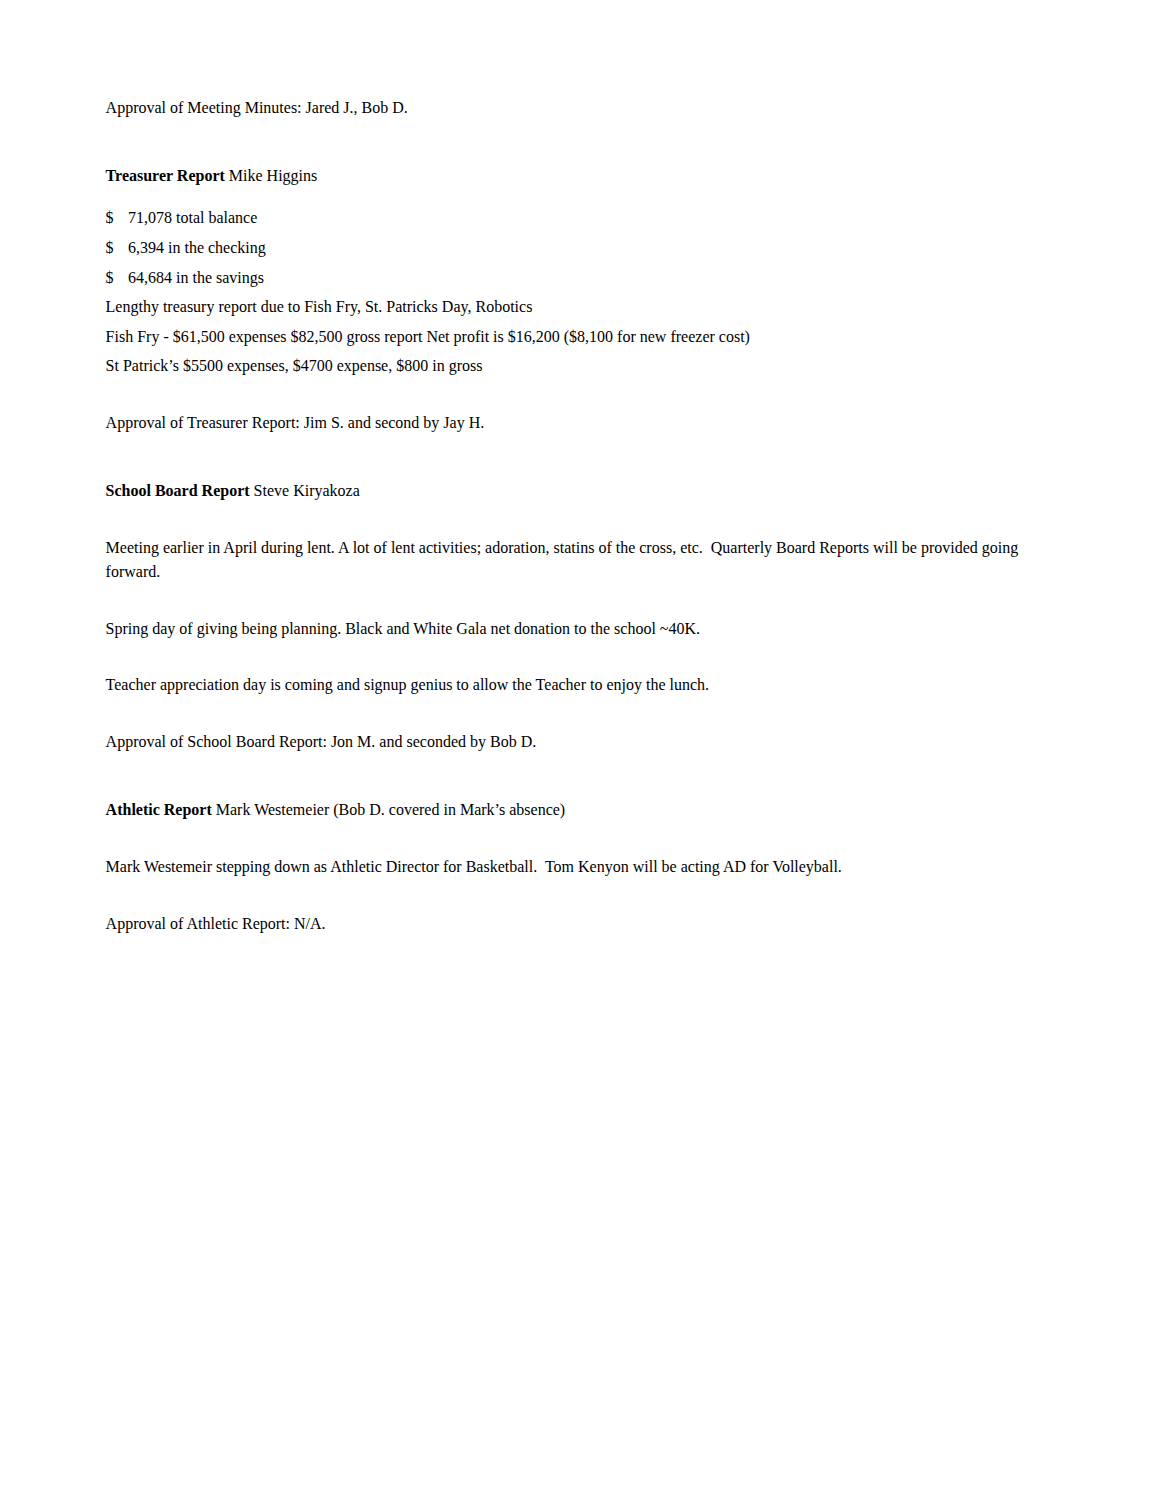Approval of Meeting Minutes: Jared J., Bob D.
Treasurer Report Mike Higgins
$ 71,078 total balance
$ 6,394 in the checking
$ 64,684 in the savings
Lengthy treasury report due to Fish Fry, St. Patricks Day, Robotics
Fish Fry - $61,500 expenses $82,500 gross report Net profit is $16,200 ($8,100 for new freezer cost)
St Patrick’s $5500 expenses, $4700 expense, $800 in gross
Approval of Treasurer Report: Jim S. and second by Jay H.
School Board Report Steve Kiryakoza
Meeting earlier in April during lent. A lot of lent activities; adoration, statins of the cross, etc. Quarterly Board Reports will be provided going forward.
Spring day of giving being planning. Black and White Gala net donation to the school ~40K.
Teacher appreciation day is coming and signup genius to allow the Teacher to enjoy the lunch.
Approval of School Board Report: Jon M. and seconded by Bob D.
Athletic Report Mark Westemeier (Bob D. covered in Mark’s absence)
Mark Westemeir stepping down as Athletic Director for Basketball. Tom Kenyon will be acting AD for Volleyball.
Approval of Athletic Report: N/A.